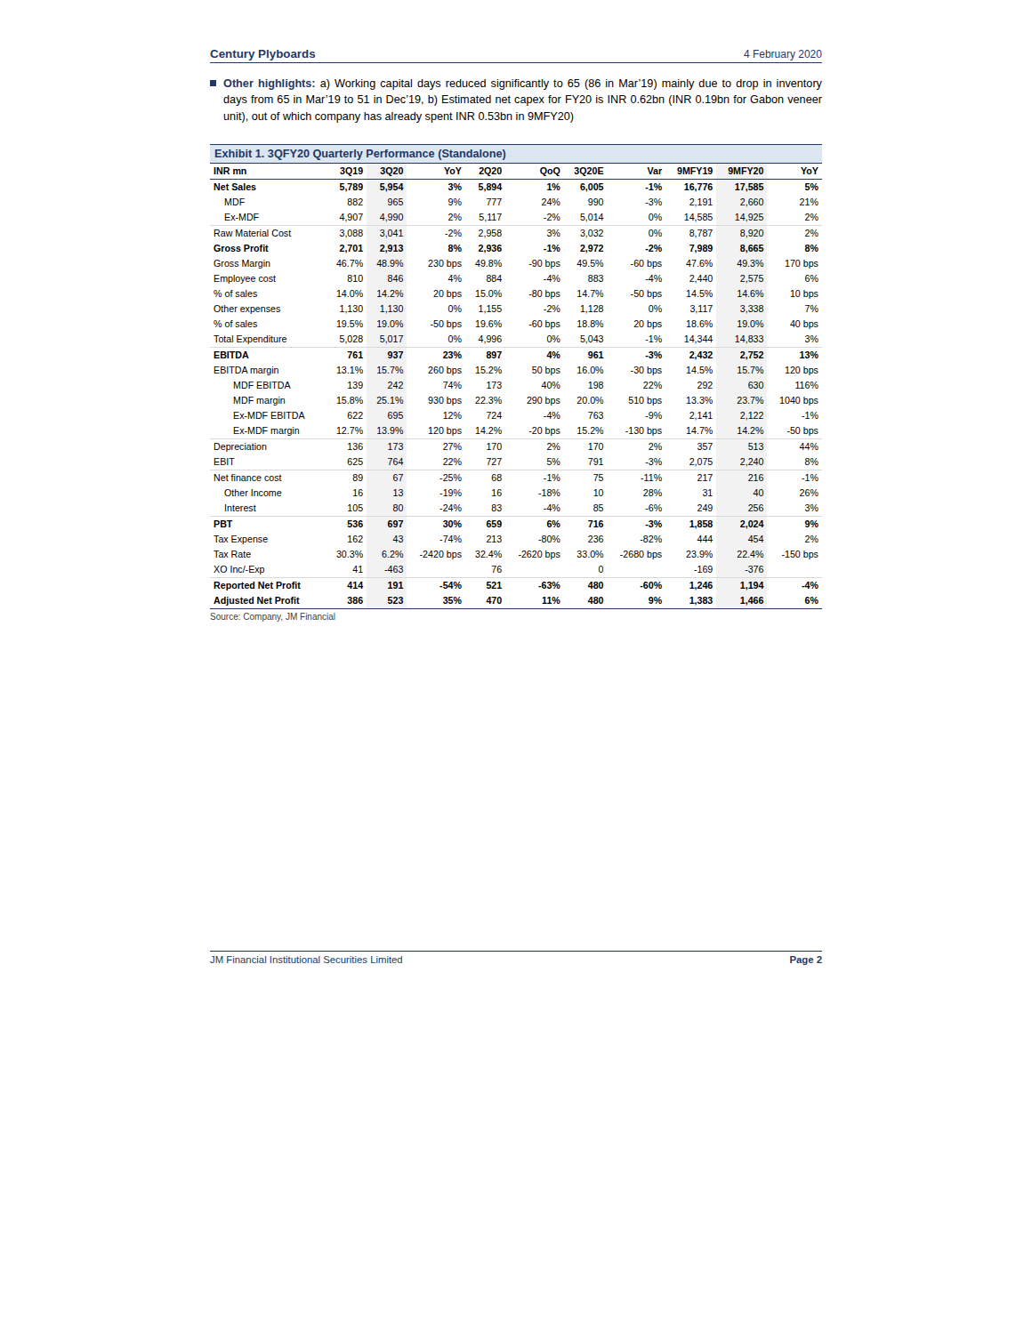Century Plyboards
4 February 2020
Other highlights: a) Working capital days reduced significantly to 65 (86 in Mar’19) mainly due to drop in inventory days from 65 in Mar’19 to 51 in Dec’19, b) Estimated net capex for FY20 is INR 0.62bn (INR 0.19bn for Gabon veneer unit), out of which company has already spent INR 0.53bn in 9MFY20)
Exhibit 1. 3QFY20 Quarterly Performance (Standalone)
| INR mn | 3Q19 | 3Q20 | YoY | 2Q20 | QoQ | 3Q20E | Var | 9MFY19 | 9MFY20 | YoY |
| --- | --- | --- | --- | --- | --- | --- | --- | --- | --- | --- |
| Net Sales | 5,789 | 5,954 | 3% | 5,894 | 1% | 6,005 | -1% | 16,776 | 17,585 | 5% |
| MDF | 882 | 965 | 9% | 777 | 24% | 990 | -3% | 2,191 | 2,660 | 21% |
| Ex-MDF | 4,907 | 4,990 | 2% | 5,117 | -2% | 5,014 | 0% | 14,585 | 14,925 | 2% |
| Raw Material Cost | 3,088 | 3,041 | -2% | 2,958 | 3% | 3,032 | 0% | 8,787 | 8,920 | 2% |
| Gross Profit | 2,701 | 2,913 | 8% | 2,936 | -1% | 2,972 | -2% | 7,989 | 8,665 | 8% |
| Gross Margin | 46.7% | 48.9% | 230 bps | 49.8% | -90 bps | 49.5% | -60 bps | 47.6% | 49.3% | 170 bps |
| Employee cost | 810 | 846 | 4% | 884 | -4% | 883 | -4% | 2,440 | 2,575 | 6% |
| % of sales | 14.0% | 14.2% | 20 bps | 15.0% | -80 bps | 14.7% | -50 bps | 14.5% | 14.6% | 10 bps |
| Other expenses | 1,130 | 1,130 | 0% | 1,155 | -2% | 1,128 | 0% | 3,117 | 3,338 | 7% |
| % of sales | 19.5% | 19.0% | -50 bps | 19.6% | -60 bps | 18.8% | 20 bps | 18.6% | 19.0% | 40 bps |
| Total Expenditure | 5,028 | 5,017 | 0% | 4,996 | 0% | 5,043 | -1% | 14,344 | 14,833 | 3% |
| EBITDA | 761 | 937 | 23% | 897 | 4% | 961 | -3% | 2,432 | 2,752 | 13% |
| EBITDA margin | 13.1% | 15.7% | 260 bps | 15.2% | 50 bps | 16.0% | -30 bps | 14.5% | 15.7% | 120 bps |
| MDF EBITDA | 139 | 242 | 74% | 173 | 40% | 198 | 22% | 292 | 630 | 116% |
| MDF margin | 15.8% | 25.1% | 930 bps | 22.3% | 290 bps | 20.0% | 510 bps | 13.3% | 23.7% | 1040 bps |
| Ex-MDF EBITDA | 622 | 695 | 12% | 724 | -4% | 763 | -9% | 2,141 | 2,122 | -1% |
| Ex-MDF margin | 12.7% | 13.9% | 120 bps | 14.2% | -20 bps | 15.2% | -130 bps | 14.7% | 14.2% | -50 bps |
| Depreciation | 136 | 173 | 27% | 170 | 2% | 170 | 2% | 357 | 513 | 44% |
| EBIT | 625 | 764 | 22% | 727 | 5% | 791 | -3% | 2,075 | 2,240 | 8% |
| Net finance cost | 89 | 67 | -25% | 68 | -1% | 75 | -11% | 217 | 216 | -1% |
| Other Income | 16 | 13 | -19% | 16 | -18% | 10 | 28% | 31 | 40 | 26% |
| Interest | 105 | 80 | -24% | 83 | -4% | 85 | -6% | 249 | 256 | 3% |
| PBT | 536 | 697 | 30% | 659 | 6% | 716 | -3% | 1,858 | 2,024 | 9% |
| Tax Expense | 162 | 43 | -74% | 213 | -80% | 236 | -82% | 444 | 454 | 2% |
| Tax Rate | 30.3% | 6.2% | -2420 bps | 32.4% | -2620 bps | 33.0% | -2680 bps | 23.9% | 22.4% | -150 bps |
| XO Inc/-Exp | 41 | -463 | | 76 | | 0 | | -169 | -376 | |
| Reported Net Profit | 414 | 191 | -54% | 521 | -63% | 480 | -60% | 1,246 | 1,194 | -4% |
| Adjusted Net Profit | 386 | 523 | 35% | 470 | 11% | 480 | 9% | 1,383 | 1,466 | 6% |
Source: Company, JM Financial
JM Financial Institutional Securities Limited
Page 2